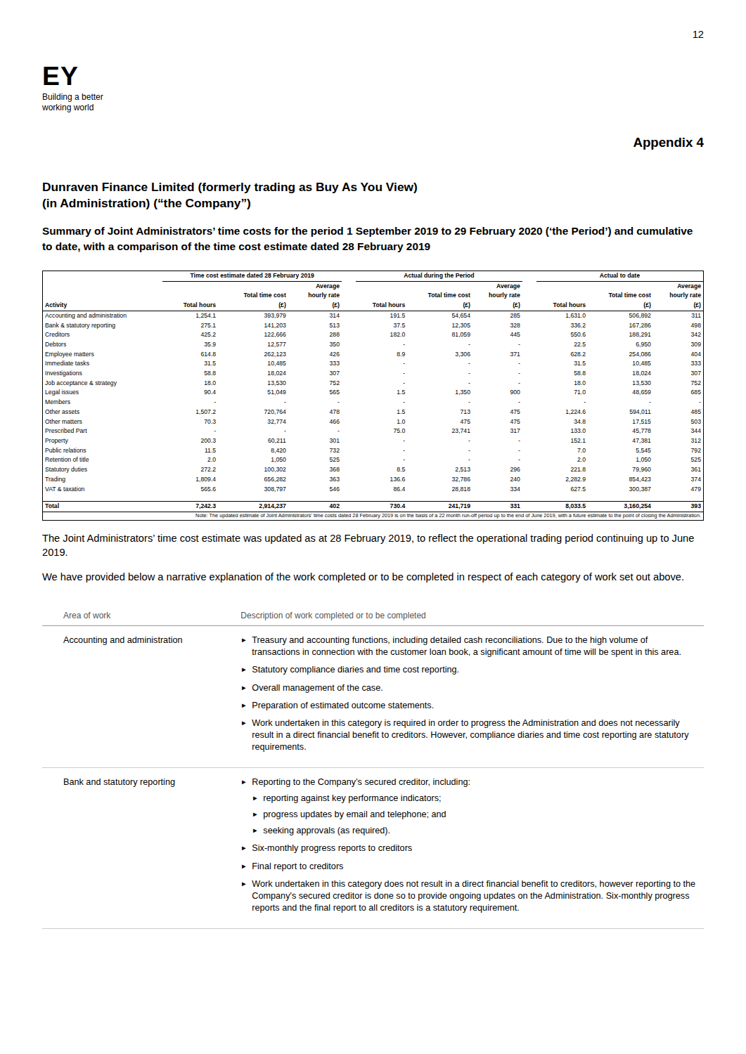12
EY
Building a better
working world
Appendix 4
Dunraven Finance Limited (formerly trading as Buy As You View)
(in Administration) (“the Company”)
Summary of Joint Administrators’ time costs for the period 1 September 2019 to 29 February 2020 (‘the Period’) and cumulative to date, with a comparison of the time cost estimate dated 28 February 2019
| | Time cost estimate dated 28 February 2019 | | Actual during the Period | | Actual to date |
| --- | --- | --- | --- | --- | --- |
| | | | Average | | | | Average | | | | Average |
| | | Total time cost | hourly rate | | | Total time cost | hourly rate | | | Total time cost | hourly rate |
| Activity | Total hours | (£) | (£) | | Total hours | (£) | (£) | | Total hours | (£) | (£) |
| Accounting and administration | 1,254.1 | 393,979 | 314 | | 191.5 | 54,654 | 285 | | 1,631.0 | 506,892 | 311 |
| Bank & statutory reporting | 275.1 | 141,203 | 513 | | 37.5 | 12,305 | 328 | | 336.2 | 167,286 | 498 |
| Creditors | 425.2 | 122,666 | 288 | | 182.0 | 81,059 | 445 | | 550.6 | 188,291 | 342 |
| Debtors | 35.9 | 12,577 | 350 | | - | - | - | | 22.5 | 6,950 | 309 |
| Employee matters | 614.8 | 262,123 | 426 | | 8.9 | 3,306 | 371 | | 628.2 | 254,086 | 404 |
| Immediate tasks | 31.5 | 10,485 | 333 | | - | - | - | | 31.5 | 10,485 | 333 |
| Investigations | 58.8 | 18,024 | 307 | | - | - | - | | 58.8 | 18,024 | 307 |
| Job acceptance & strategy | 18.0 | 13,530 | 752 | | - | - | - | | 18.0 | 13,530 | 752 |
| Legal issues | 90.4 | 51,049 | 565 | | 1.5 | 1,350 | 900 | | 71.0 | 48,659 | 685 |
| Members | - | - | - | | - | - | - | | - | - | - |
| Other assets | 1,507.2 | 720,764 | 478 | | 1.5 | 713 | 475 | | 1,224.6 | 594,011 | 485 |
| Other matters | 70.3 | 32,774 | 466 | | 1.0 | 475 | 475 | | 34.8 | 17,515 | 503 |
| Prescribed Part | - | - | - | | 75.0 | 23,741 | 317 | | 133.0 | 45,778 | 344 |
| Property | 200.3 | 60,211 | 301 | | - | - | - | | 152.1 | 47,381 | 312 |
| Public relations | 11.5 | 8,420 | 732 | | - | - | - | | 7.0 | 5,545 | 792 |
| Retention of title | 2.0 | 1,050 | 525 | | - | - | - | | 2.0 | 1,050 | 525 |
| Statutory duties | 272.2 | 100,302 | 368 | | 8.5 | 2,513 | 296 | | 221.8 | 79,960 | 361 |
| Trading | 1,809.4 | 656,282 | 363 | | 136.6 | 32,786 | 240 | | 2,282.9 | 854,423 | 374 |
| VAT & taxation | 565.6 | 308,797 | 546 | | 86.4 | 28,818 | 334 | | 627.5 | 300,387 | 479 |
| Total | 7,242.3 | 2,914,237 | 402 | | 730.4 | 241,719 | 331 | | 8,033.5 | 3,160,254 | 393 |
| Note: The updated estimate of Joint Administrators' time costs dated 28 February 2019 is on the basis of a 22 month run-off period up to the end of June 2019, with a future estimate to the point of closing the Administration. |
The Joint Administrators’ time cost estimate was updated as at 28 February 2019, to reflect the operational trading period continuing up to June 2019.
We have provided below a narrative explanation of the work completed or to be completed in respect of each category of work set out above.
| Area of work | Description of work completed or to be completed |
| --- | --- |
| Accounting and administration | Treasury and accounting functions, including detailed cash reconciliations. Due to the high volume of transactions in connection with the customer loan book, a significant amount of time will be spent in this area. Statutory compliance diaries and time cost reporting. Overall management of the case. Preparation of estimated outcome statements. Work undertaken in this category is required in order to progress the Administration and does not necessarily result in a direct financial benefit to creditors. However, compliance diaries and time cost reporting are statutory requirements. |
| Bank and statutory reporting | Reporting to the Company’s secured creditor, including: reporting against key performance indicators; progress updates by email and telephone; and seeking approvals (as required). Six-monthly progress reports to creditors Final report to creditors Work undertaken in this category does not result in a direct financial benefit to creditors, however reporting to the Company's secured creditor is done so to provide ongoing updates on the Administration. Six-monthly progress reports and the final report to all creditors is a statutory requirement. |